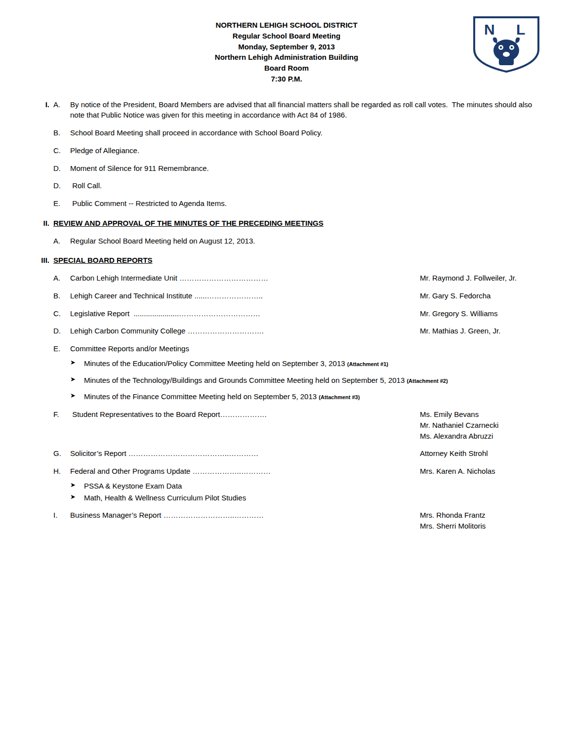N L
NORTHERN LEHIGH SCHOOL DISTRICT
Regular School Board Meeting
Monday, September 9, 2013
Northern Lehigh Administration Building
Board Room
7:30 P.M.
I.
A. By notice of the President, Board Members are advised that all financial matters shall be regarded as roll call votes. The minutes should also note that Public Notice was given for this meeting in accordance with Act 84 of 1986.
B. School Board Meeting shall proceed in accordance with School Board Policy.
C. Pledge of Allegiance.
D. Moment of Silence for 911 Remembrance.
D. Roll Call.
E. Public Comment -- Restricted to Agenda Items.
II. REVIEW AND APPROVAL OF THE MINUTES OF THE PRECEDING MEETINGS
A. Regular School Board Meeting held on August 12, 2013.
III. SPECIAL BOARD REPORTS
A.
Carbon Lehigh Intermediate Unit ……………………………… Mr. Raymond J. Follweiler, Jr.
B.
Lehigh Career and Technical Institute ......………………….. Mr. Gary S. Fedorcha
C.
Legislative Report ......................…………………………… Mr. Gregory S. Williams
D.
Lehigh Carbon Community College …………………………. Mr. Mathias J. Green, Jr.
E. Committee Reports and/or Meetings
Minutes of the Education/Policy Committee Meeting held on September 3, 2013 (Attachment #1)
Minutes of the Technology/Buildings and Grounds Committee Meeting held on September 5, 2013 (Attachment #2)
Minutes of the Finance Committee Meeting held on September 5, 2013 (Attachment #3)
F.
Student Representatives to the Board Report……………….
Ms. Emily Bevans
Mr. Nathaniel Czarnecki
Ms. Alexandra Abruzzi
G.
Solicitor’s Report …………………………………..………… Attorney Keith Strohl
H.
Federal and Other Programs Update ………………..………… Mrs. Karen A. Nicholas
PSSA & Keystone Exam Data
Math, Health & Wellness Curriculum Pilot Studies
I.
Business Manager’s Report ………………………..…………
Mrs. Rhonda Frantz
Mrs. Sherri Molitoris